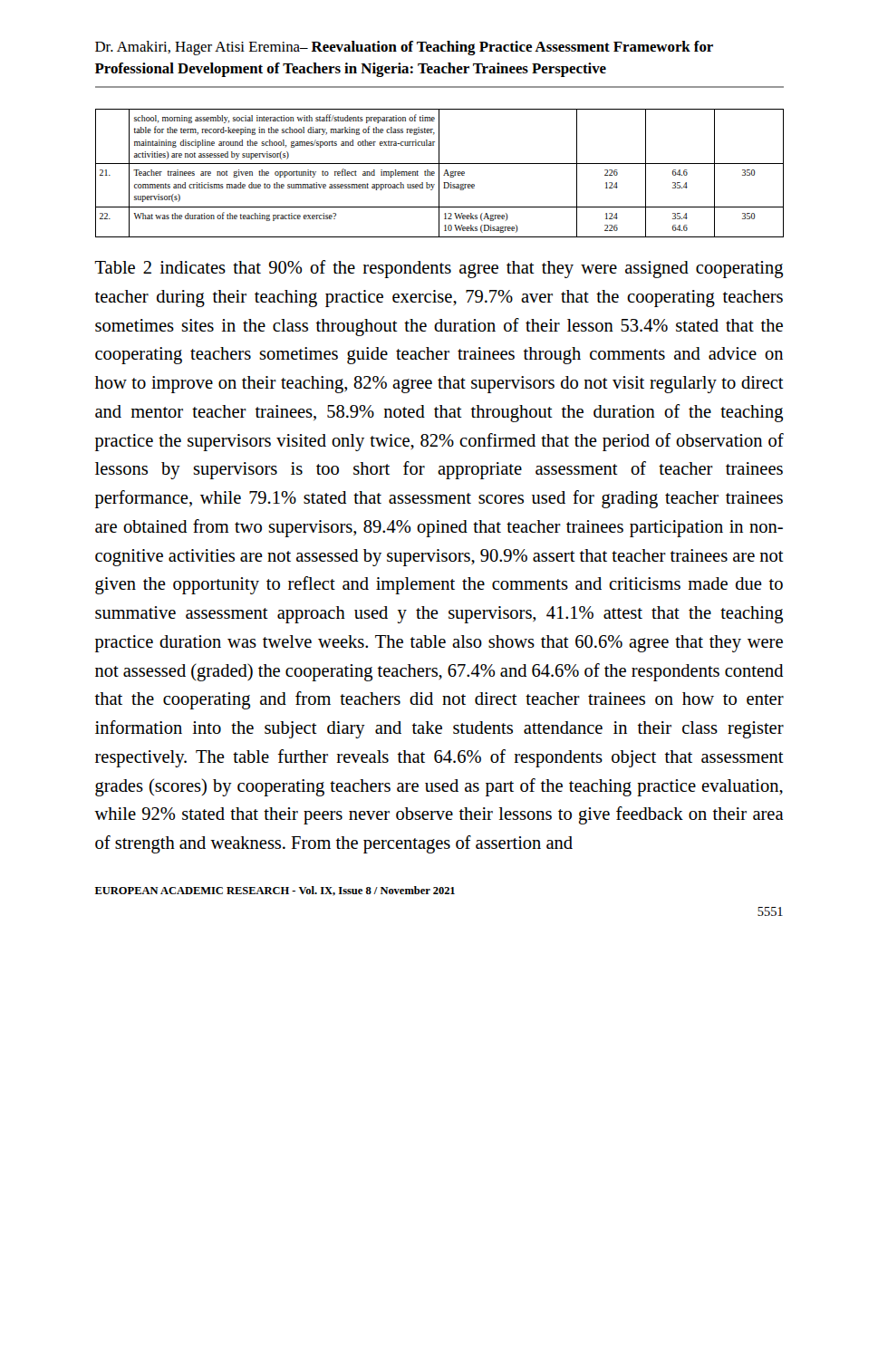Dr. Amakiri, Hager Atisi Eremina– Reevaluation of Teaching Practice Assessment Framework for Professional Development of Teachers in Nigeria: Teacher Trainees Perspective
| | school, morning assembly, social interaction with staff/students preparation of time table for the term, record-keeping in the school diary, marking of the class register, maintaining discipline around the school, games/sports and other extra-curricular activities) are not assessed by supervisor(s) | | | | |
| 21. | Teacher trainees are not given the opportunity to reflect and implement the comments and criticisms made due to the summative assessment approach used by supervisor(s) | Agree Disagree | 226 124 | 64.6 35.4 | 350 |
| 22. | What was the duration of the teaching practice exercise? | 12 Weeks (Agree) 10 Weeks (Disagree) | 124 226 | 35.4 64.6 | 350 |
Table 2 indicates that 90% of the respondents agree that they were assigned cooperating teacher during their teaching practice exercise, 79.7% aver that the cooperating teachers sometimes sites in the class throughout the duration of their lesson 53.4% stated that the cooperating teachers sometimes guide teacher trainees through comments and advice on how to improve on their teaching, 82% agree that supervisors do not visit regularly to direct and mentor teacher trainees, 58.9% noted that throughout the duration of the teaching practice the supervisors visited only twice, 82% confirmed that the period of observation of lessons by supervisors is too short for appropriate assessment of teacher trainees performance, while 79.1% stated that assessment scores used for grading teacher trainees are obtained from two supervisors, 89.4% opined that teacher trainees participation in non-cognitive activities are not assessed by supervisors, 90.9% assert that teacher trainees are not given the opportunity to reflect and implement the comments and criticisms made due to summative assessment approach used y the supervisors, 41.1% attest that the teaching practice duration was twelve weeks. The table also shows that 60.6% agree that they were not assessed (graded) the cooperating teachers, 67.4% and 64.6% of the respondents contend that the cooperating and from teachers did not direct teacher trainees on how to enter information into the subject diary and take students attendance in their class register respectively. The table further reveals that 64.6% of respondents object that assessment grades (scores) by cooperating teachers are used as part of the teaching practice evaluation, while 92% stated that their peers never observe their lessons to give feedback on their area of strength and weakness. From the percentages of assertion and
EUROPEAN ACADEMIC RESEARCH - Vol. IX, Issue 8 / November 2021
5551